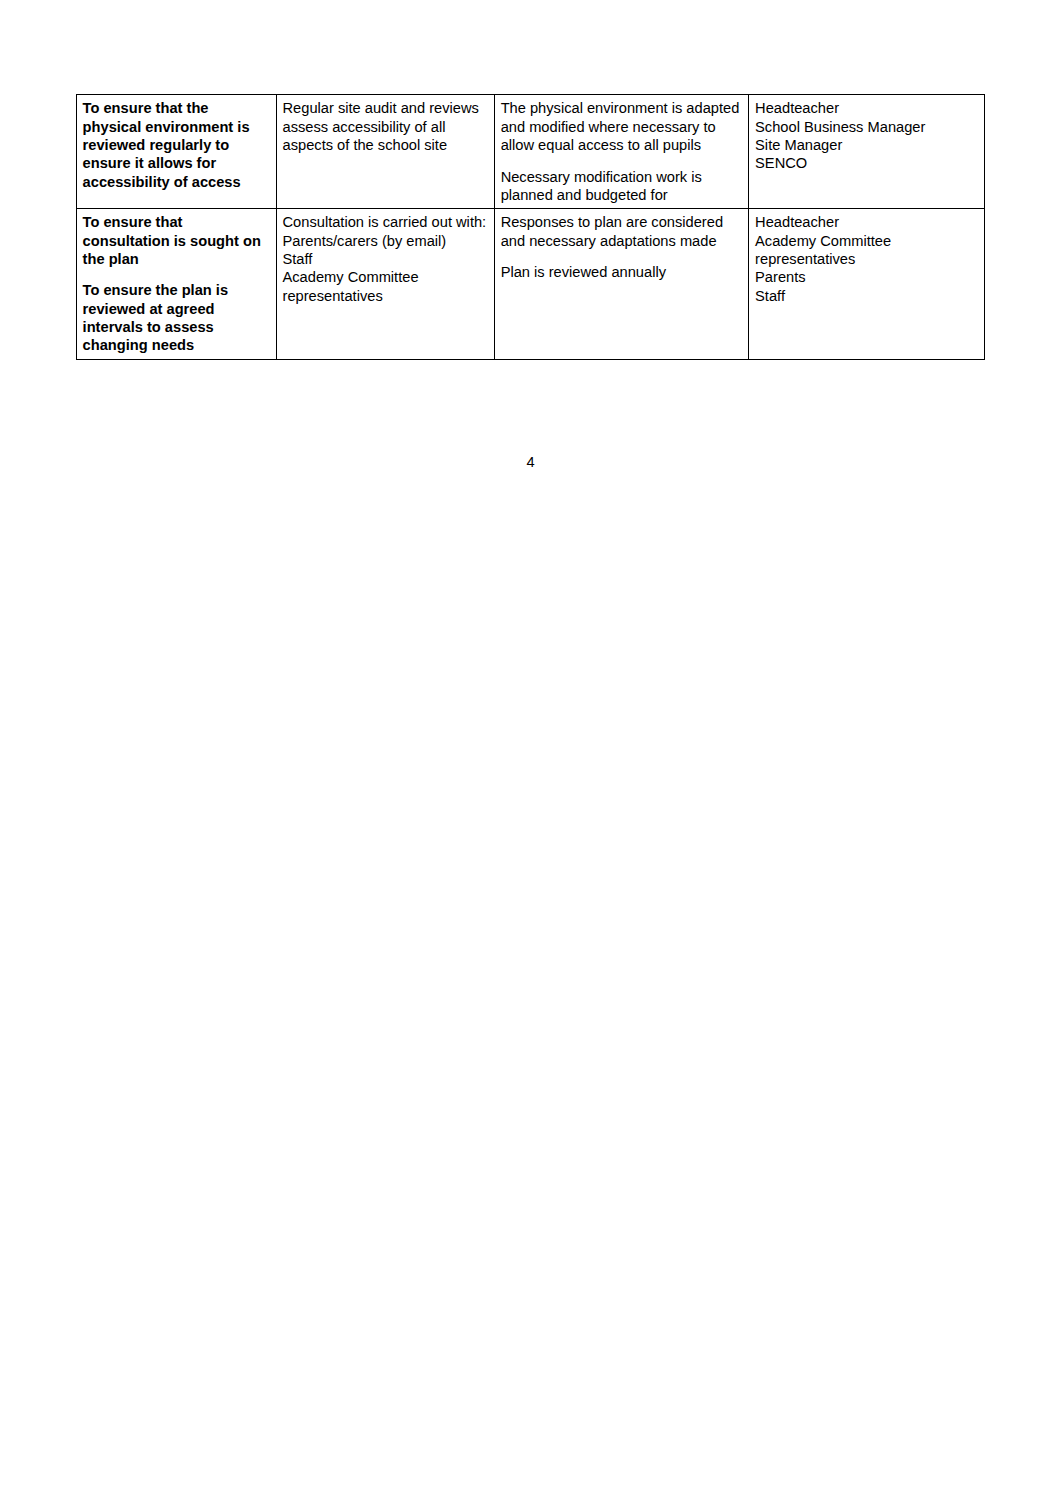| To ensure that the physical environment is reviewed regularly to ensure it allows for accessibility of access | Regular site audit and reviews assess accessibility of all aspects of the school site | The physical environment is adapted and modified where necessary to allow equal access to all pupils Necessary modification work is planned and budgeted for | Headteacher School Business Manager Site Manager SENCO |
| To ensure that consultation is sought on the plan To ensure the plan is reviewed at agreed intervals to assess changing needs | Consultation is carried out with: Parents/carers (by email) Staff Academy Committee representatives | Responses to plan are considered and necessary adaptations made Plan is reviewed annually | Headteacher Academy Committee representatives Parents Staff |
4